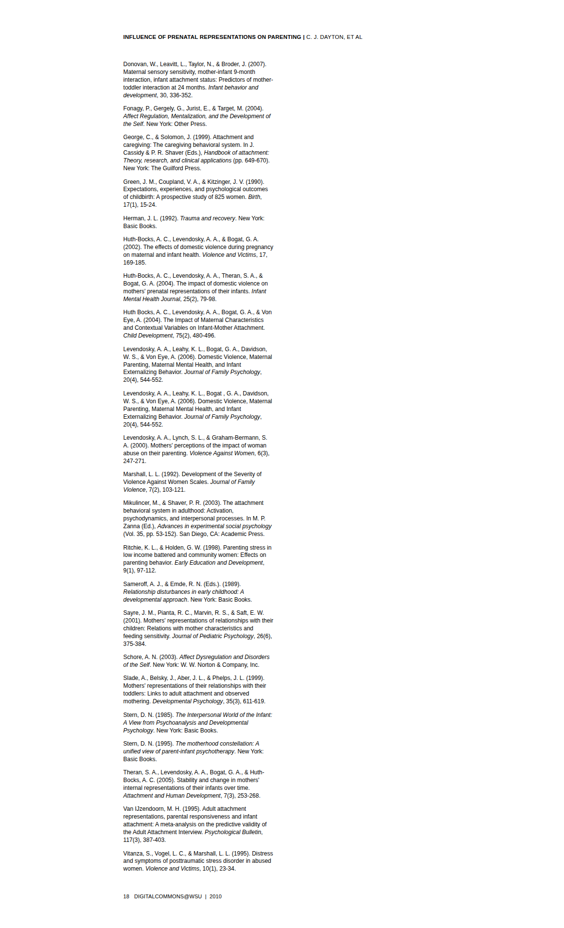INFLUENCE OF PRENATAL REPRESENTATIONS ON PARENTING | C. J. DAYTON, ET AL
Donovan, W., Leavitt, L., Taylor, N., & Broder, J. (2007). Maternal sensory sensitivity, mother-infant 9-month interaction, infant attachment status: Predictors of mother-toddler interaction at 24 months. Infant behavior and development, 30, 336-352.
Fonagy, P., Gergely, G., Jurist, E., & Target, M. (2004). Affect Regulation, Mentalization, and the Development of the Self. New York: Other Press.
George, C., & Solomon, J. (1999). Attachment and caregiving: The caregiving behavioral system. In J. Cassidy & P. R. Shaver (Eds.), Handbook of attachment: Theory, research, and clinical applications (pp. 649-670). New York: The Guilford Press.
Green, J. M., Coupland, V. A., & Kitzinger, J. V. (1990). Expectations, experiences, and psychological outcomes of childbirth: A prospective study of 825 women. Birth, 17(1), 15-24.
Herman, J. L. (1992). Trauma and recovery. New York: Basic Books.
Huth-Bocks, A. C., Levendosky, A. A., & Bogat, G. A. (2002). The effects of domestic violence during pregnancy on maternal and infant health. Violence and Victims, 17, 169-185.
Huth-Bocks, A. C., Levendosky, A. A., Theran, S. A., & Bogat, G. A. (2004). The impact of domestic violence on mothers' prenatal representations of their infants. Infant Mental Health Journal, 25(2), 79-98.
Huth Bocks, A. C., Levendosky, A. A., Bogat, G. A., & Von Eye, A. (2004). The Impact of Maternal Characteristics and Contextual Variables on Infant-Mother Attachment. Child Development, 75(2), 480-496.
Levendosky, A. A., Leahy, K. L., Bogat, G. A., Davidson, W. S., & Von Eye, A. (2006). Domestic Violence, Maternal Parenting, Maternal Mental Health, and Infant Externalizing Behavior. Journal of Family Psychology, 20(4), 544-552.
Levendosky, A. A., Leahy, K. L., Bogat , G. A., Davidson, W. S., & Von Eye, A. (2006). Domestic Violence, Maternal Parenting, Maternal Mental Health, and Infant Externalizing Behavior. Journal of Family Psychology, 20(4), 544-552.
Levendosky, A. A., Lynch, S. L., & Graham-Bermann, S. A. (2000). Mothers' perceptions of the impact of woman abuse on their parenting. Violence Against Women, 6(3), 247-271.
Marshall, L. L. (1992). Development of the Severity of Violence Against Women Scales. Journal of Family Violence, 7(2), 103-121.
Mikulincer, M., & Shaver, P. R. (2003). The attachment behavioral system in adulthood: Activation, psychodynamics, and interpersonal processes. In M. P. Zanna (Ed.), Advances in experimental social psychology (Vol. 35, pp. 53-152). San Diego, CA: Academic Press.
Ritchie, K. L., & Holden, G. W. (1998). Parenting stress in low income battered and community women: Effects on parenting behavior. Early Education and Development, 9(1), 97-112.
Sameroff, A. J., & Emde, R. N. (Eds.). (1989). Relationship disturbances in early childhood: A developmental approach. New York: Basic Books.
Sayre, J. M., Pianta, R. C., Marvin, R. S., & Saft, E. W. (2001). Mothers' representations of relationships with their children: Relations with mother characteristics and feeding sensitivity. Journal of Pediatric Psychology, 26(6), 375-384.
Schore, A. N. (2003). Affect Dysregulation and Disorders of the Self. New York: W. W. Norton & Company, Inc.
Slade, A., Belsky, J., Aber, J. L., & Phelps, J. L. (1999). Mothers' representations of their relationships with their toddlers: Links to adult attachment and observed mothering. Developmental Psychology, 35(3), 611-619.
Stern, D. N. (1985). The Interpersonal World of the Infant: A View from Psychoanalysis and Developmental Psychology. New York: Basic Books.
Stern, D. N. (1995). The motherhood constellation: A unified view of parent-infant psychotherapy. New York: Basic Books.
Theran, S. A., Levendosky, A. A., Bogat, G. A., & Huth-Bocks, A. C. (2005). Stability and change in mothers' internal representations of their infants over time. Attachment and Human Development, 7(3), 253-268.
Van IJzendoorn, M. H. (1995). Adult attachment representations, parental responsiveness and infant attachment: A meta-analysis on the predictive validity of the Adult Attachment Interview. Psychological Bulletin, 117(3), 387-403.
Vitanza, S., Vogel, L. C., & Marshall, L. L. (1995). Distress and symptoms of posttraumatic stress disorder in abused women. Violence and Victims, 10(1), 23-34.
18 DIGITALCOMMONS@WSU | 2010